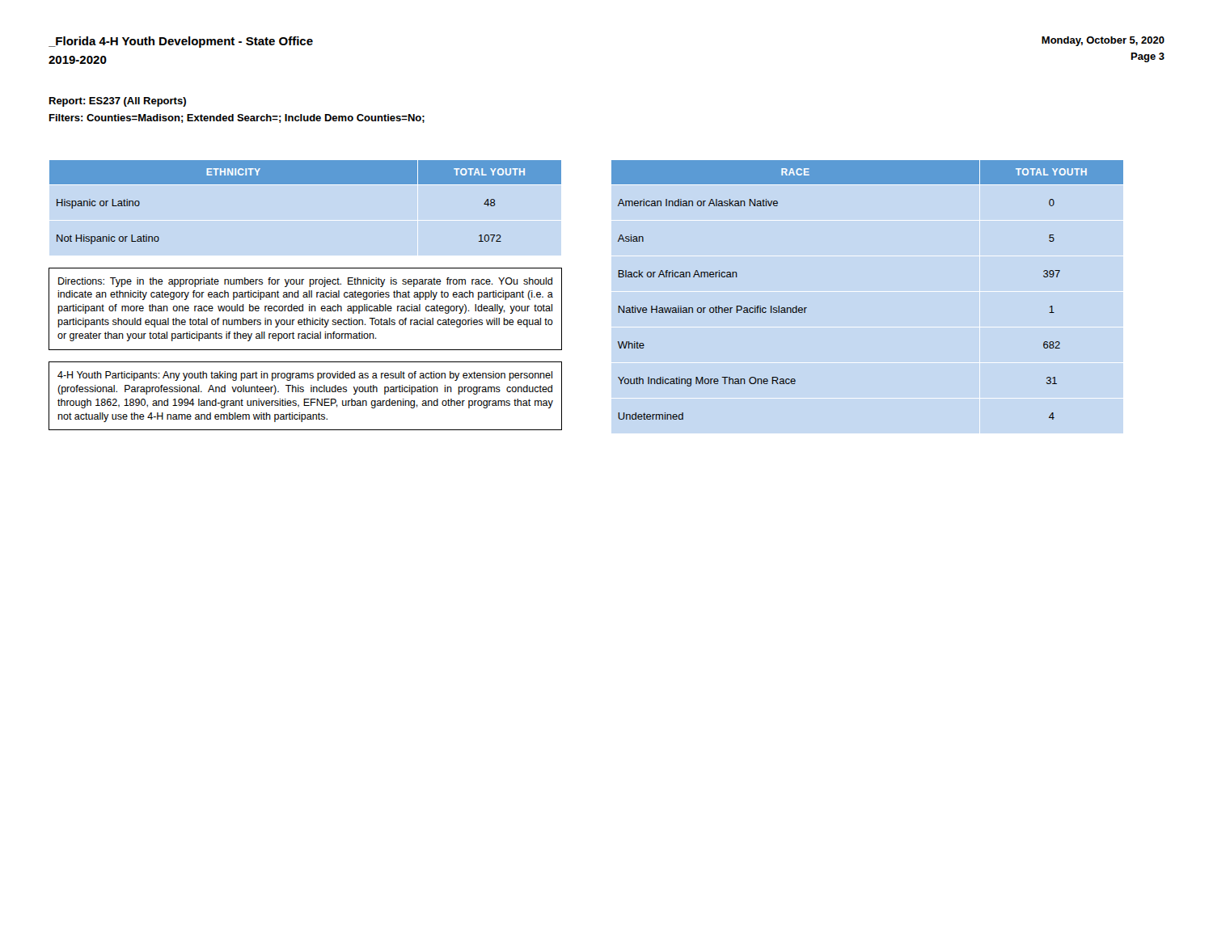_Florida 4-H Youth Development - State Office
2019-2020
Monday, October 5, 2020
Page 3
Report: ES237 (All Reports)
Filters: Counties=Madison; Extended Search=; Include Demo Counties=No;
| ETHNICITY | TOTAL YOUTH |
| --- | --- |
| Hispanic or Latino | 48 |
| Not Hispanic or Latino | 1072 |
Directions: Type in the appropriate numbers for your project. Ethnicity is separate from race. YOu should indicate an ethnicity category for each participant and all racial categories that apply to each participant (i.e. a participant of more than one race would be recorded in each applicable racial category). Ideally, your total participants should equal the total of numbers in your ethicity section. Totals of racial categories will be equal to or greater than your total participants if they all report racial information.
4-H Youth Participants: Any youth taking part in programs provided as a result of action by extension personnel (professional. Paraprofessional. And volunteer). This includes youth participation in programs conducted through 1862, 1890, and 1994 land-grant universities, EFNEP, urban gardening, and other programs that may not actually use the 4-H name and emblem with participants.
| RACE | TOTAL YOUTH |
| --- | --- |
| American Indian or Alaskan Native | 0 |
| Asian | 5 |
| Black or African American | 397 |
| Native Hawaiian or other Pacific Islander | 1 |
| White | 682 |
| Youth Indicating More Than One Race | 31 |
| Undetermined | 4 |